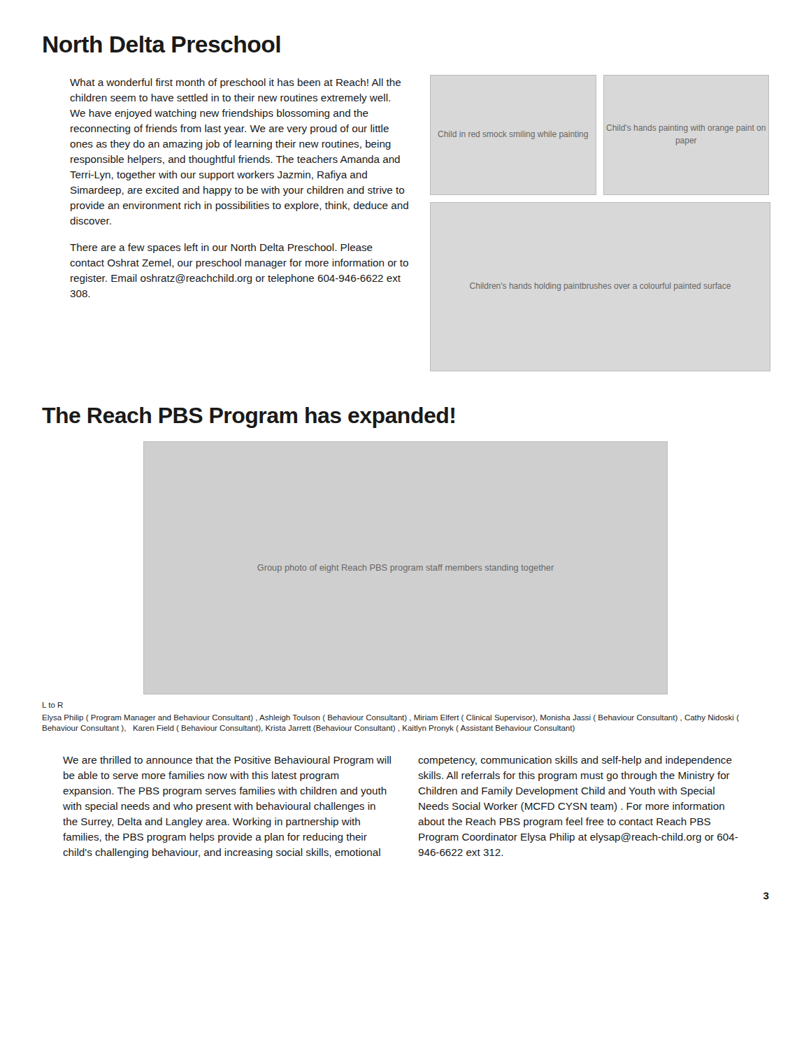North Delta Preschool
What a wonderful first month of preschool it has been at Reach! All the children seem to have settled in to their new routines extremely well. We have enjoyed watching new friendships blossoming and the reconnecting of friends from last year. We are very proud of our little ones as they do an amazing job of learning their new routines, being responsible helpers, and thoughtful friends. The teachers Amanda and Terri-Lyn, together with our support workers Jazmin, Rafiya and Simardeep, are excited and happy to be with your children and strive to provide an environment rich in possibilities to explore, think, deduce and discover.
There are a few spaces left in our North Delta Preschool. Please contact Oshrat Zemel, our preschool manager for more information or to register. Email oshratz@reachchild.org or telephone 604-946-6622 ext 308.
Child in red smock smiling while painting
Child's hands painting with orange paint on paper
Children's hands holding paintbrushes over a colourful painted surface
The Reach PBS Program has expanded!
Group photo of eight Reach PBS program staff members standing together
L to R Elysa Philip ( Program Manager and Behaviour Consultant) , Ashleigh Toulson ( Behaviour Consultant) , Miriam Elfert ( Clinical Supervisor), Monisha Jassi ( Behaviour Consultant) , Cathy Nidoski ( Behaviour Consultant ), Karen Field ( Behaviour Consultant), Krista Jarrett (Behaviour Consultant) , Kaitlyn Pronyk ( Assistant Behaviour Consultant)
We are thrilled to announce that the Positive Behavioural Program will be able to serve more families now with this latest program expansion. The PBS program serves families with children and youth with special needs and who present with behavioural challenges in the Surrey, Delta and Langley area. Working in partnership with families, the PBS program helps provide a plan for reducing their child's challenging behaviour, and increasing social skills, emotional competency, communication skills and self-help and independence skills. All referrals for this program must go through the Ministry for Children and Family Development Child and Youth with Special Needs Social Worker (MCFD CYSN team) . For more information about the Reach PBS program feel free to contact Reach PBS Program Coordinator Elysa Philip at elysap@reach-child.org or 604-946-6622 ext 312.
3